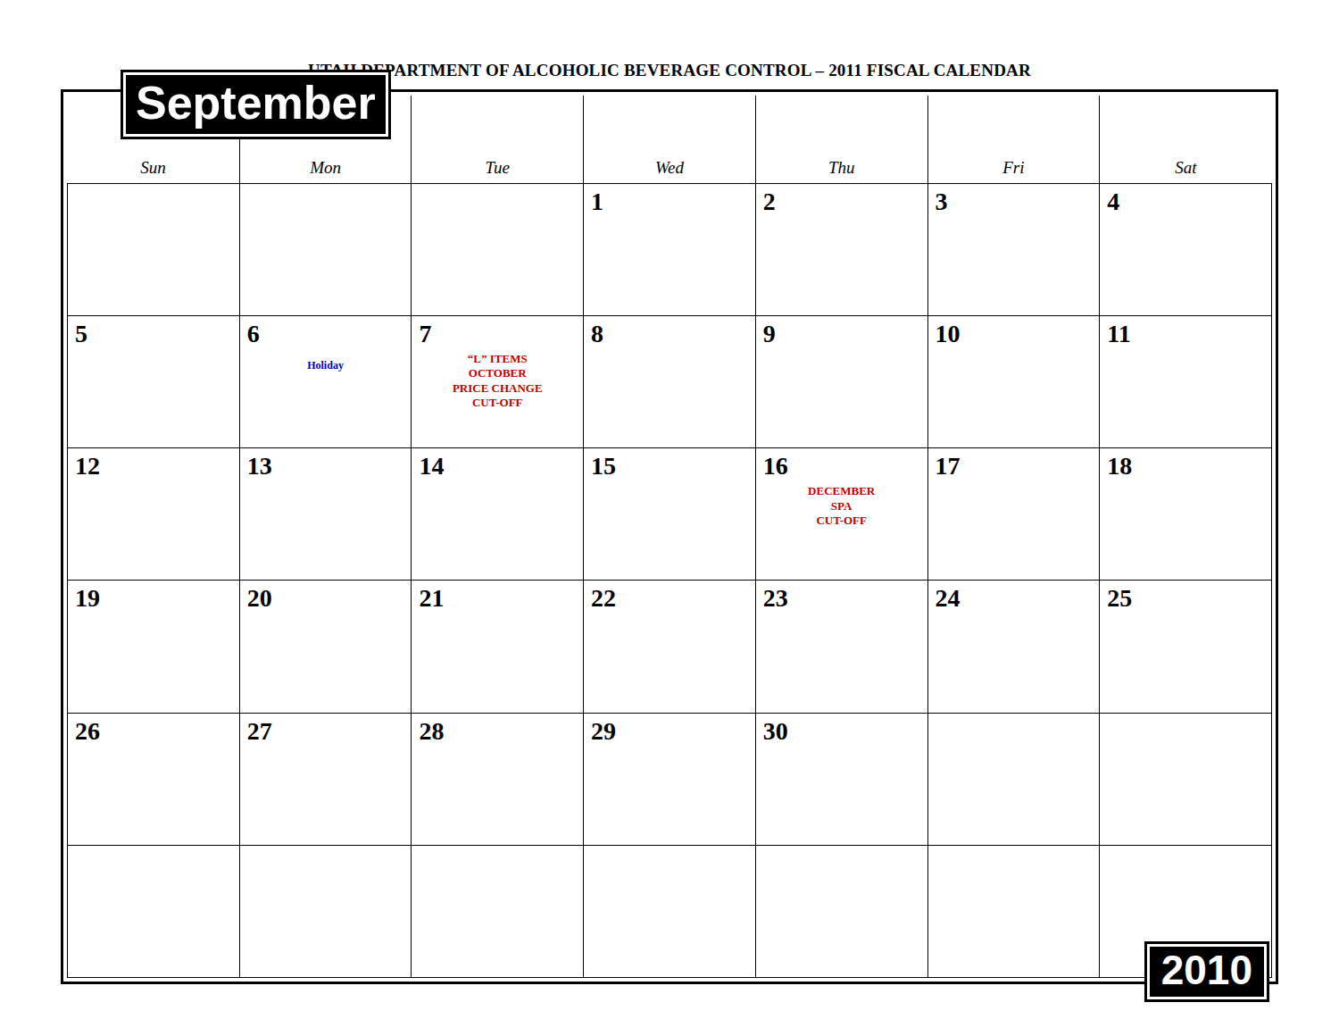UTAH DEPARTMENT OF ALCOHOLIC BEVERAGE CONTROL – 2011 FISCAL CALENDAR
September
| Sun | Mon | Tue | Wed | Thu | Fri | Sat |
| --- | --- | --- | --- | --- | --- | --- |
| | | | 1 | 2 | 3 | 4 |
| 5 | 6 Holiday | 7 “L” ITEMS OCTOBER PRICE CHANGE CUT-OFF | 8 | 9 | 10 | 11 |
| 12 | 13 | 14 | 15 | 16 DECEMBER SPA CUT-OFF | 17 | 18 |
| 19 | 20 | 21 | 22 | 23 | 24 | 25 |
| 26 | 27 | 28 | 29 | 30 | | |
2010